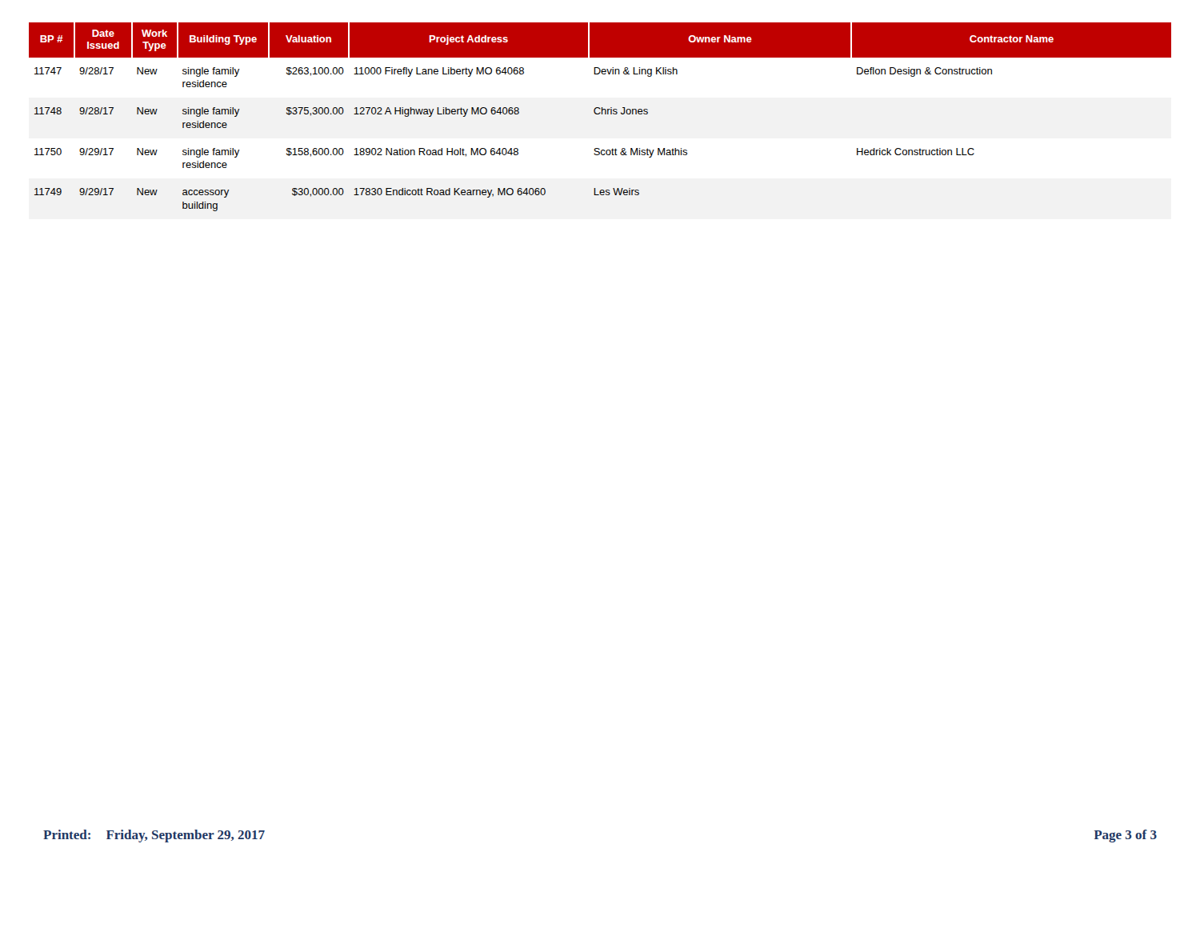| BP # | Date Issued | Work Type | Building Type | Valuation | Project Address | Owner Name | Contractor Name |
| --- | --- | --- | --- | --- | --- | --- | --- |
| 11747 | 9/28/17 | New | single family residence | $263,100.00 | 11000 Firefly Lane Liberty MO 64068 | Devin & Ling Klish | Deflon Design & Construction |
| 11748 | 9/28/17 | New | single family residence | $375,300.00 | 12702 A Highway Liberty MO 64068 | Chris Jones | |
| 11750 | 9/29/17 | New | single family residence | $158,600.00 | 18902 Nation Road Holt, MO 64048 | Scott & Misty Mathis | Hedrick Construction LLC |
| 11749 | 9/29/17 | New | accessory building | $30,000.00 | 17830 Endicott Road Kearney, MO 64060 | Les Weirs | |
Printed: Friday, September 29, 2017
Page 3 of 3